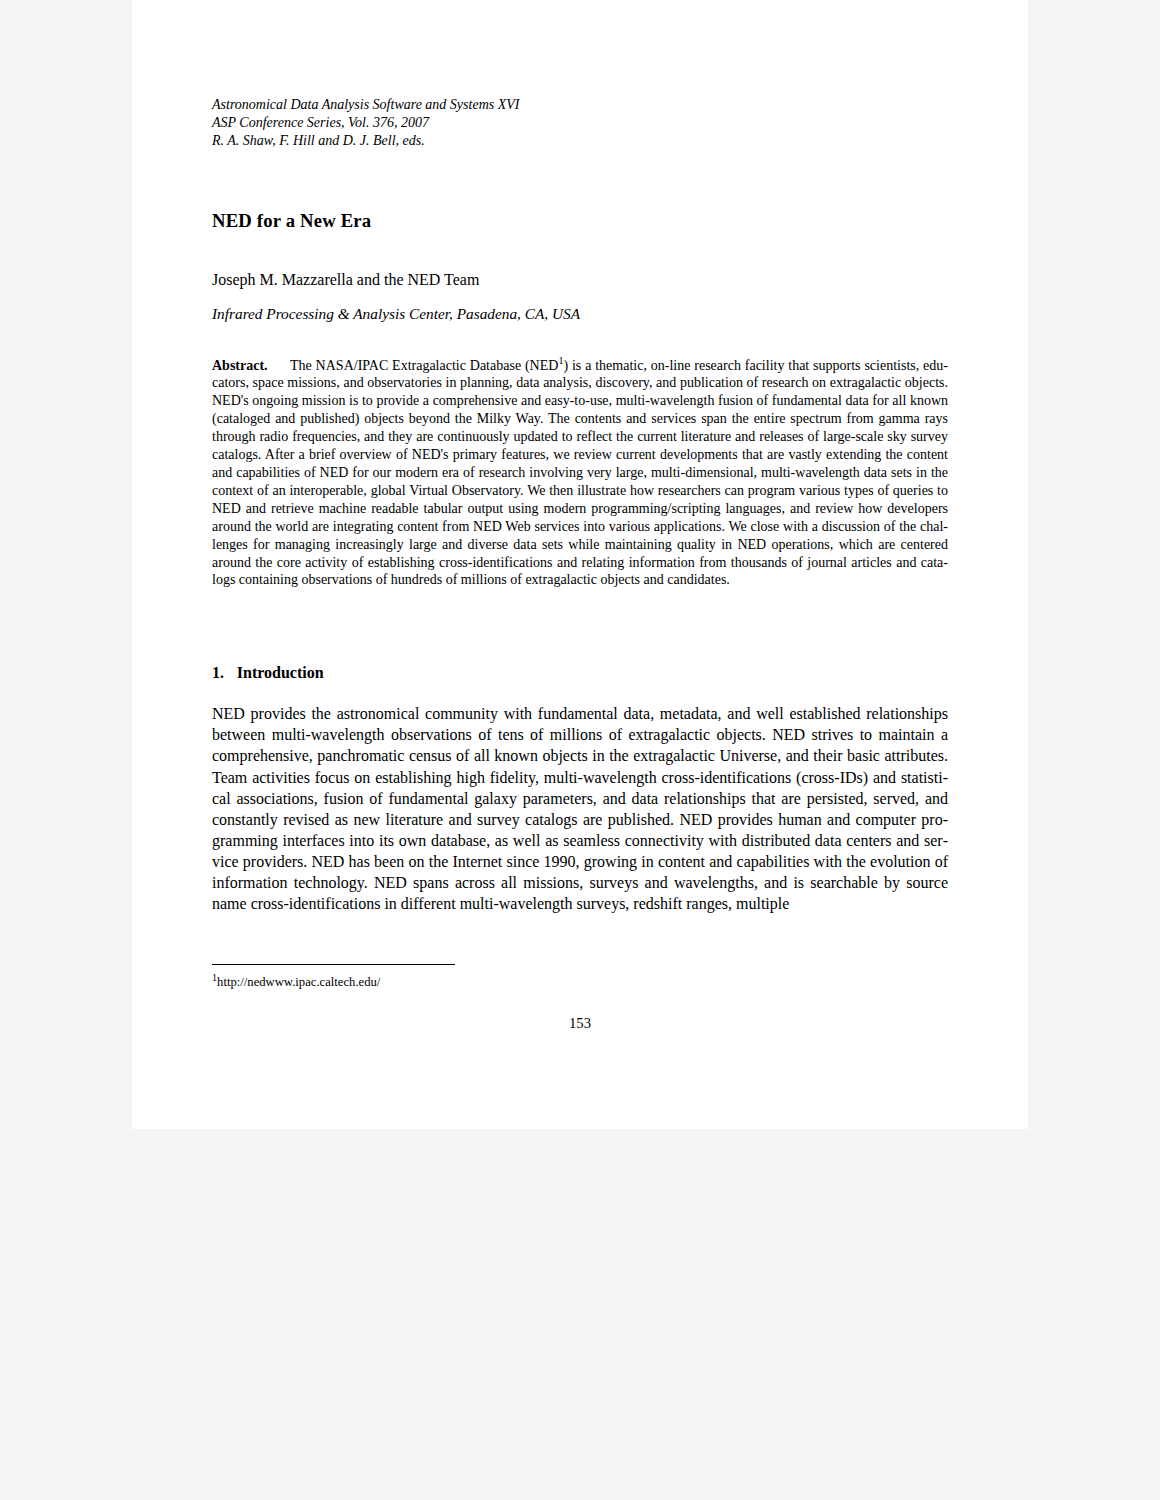Astronomical Data Analysis Software and Systems XVI
ASP Conference Series, Vol. 376, 2007
R. A. Shaw, F. Hill and D. J. Bell, eds.
NED for a New Era
Joseph M. Mazzarella and the NED Team
Infrared Processing & Analysis Center, Pasadena, CA, USA
Abstract. The NASA/IPAC Extragalactic Database (NED1) is a thematic, on-line research facility that supports scientists, educators, space missions, and observatories in planning, data analysis, discovery, and publication of research on extragalactic objects. NED's ongoing mission is to provide a comprehensive and easy-to-use, multi-wavelength fusion of fundamental data for all known (cataloged and published) objects beyond the Milky Way. The contents and services span the entire spectrum from gamma rays through radio frequencies, and they are continuously updated to reflect the current literature and releases of large-scale sky survey catalogs. After a brief overview of NED's primary features, we review current developments that are vastly extending the content and capabilities of NED for our modern era of research involving very large, multi-dimensional, multi-wavelength data sets in the context of an interoperable, global Virtual Observatory. We then illustrate how researchers can program various types of queries to NED and retrieve machine readable tabular output using modern programming/scripting languages, and review how developers around the world are integrating content from NED Web services into various applications. We close with a discussion of the challenges for managing increasingly large and diverse data sets while maintaining quality in NED operations, which are centered around the core activity of establishing cross-identifications and relating information from thousands of journal articles and catalogs containing observations of hundreds of millions of extragalactic objects and candidates.
1. Introduction
NED provides the astronomical community with fundamental data, metadata, and well established relationships between multi-wavelength observations of tens of millions of extragalactic objects. NED strives to maintain a comprehensive, panchromatic census of all known objects in the extragalactic Universe, and their basic attributes. Team activities focus on establishing high fidelity, multi-wavelength cross-identifications (cross-IDs) and statistical associations, fusion of fundamental galaxy parameters, and data relationships that are persisted, served, and constantly revised as new literature and survey catalogs are published. NED provides human and computer programming interfaces into its own database, as well as seamless connectivity with distributed data centers and service providers. NED has been on the Internet since 1990, growing in content and capabilities with the evolution of information technology. NED spans across all missions, surveys and wavelengths, and is searchable by source name cross-identifications in different multi-wavelength surveys, redshift ranges, multiple
1http://nedwww.ipac.caltech.edu/
153